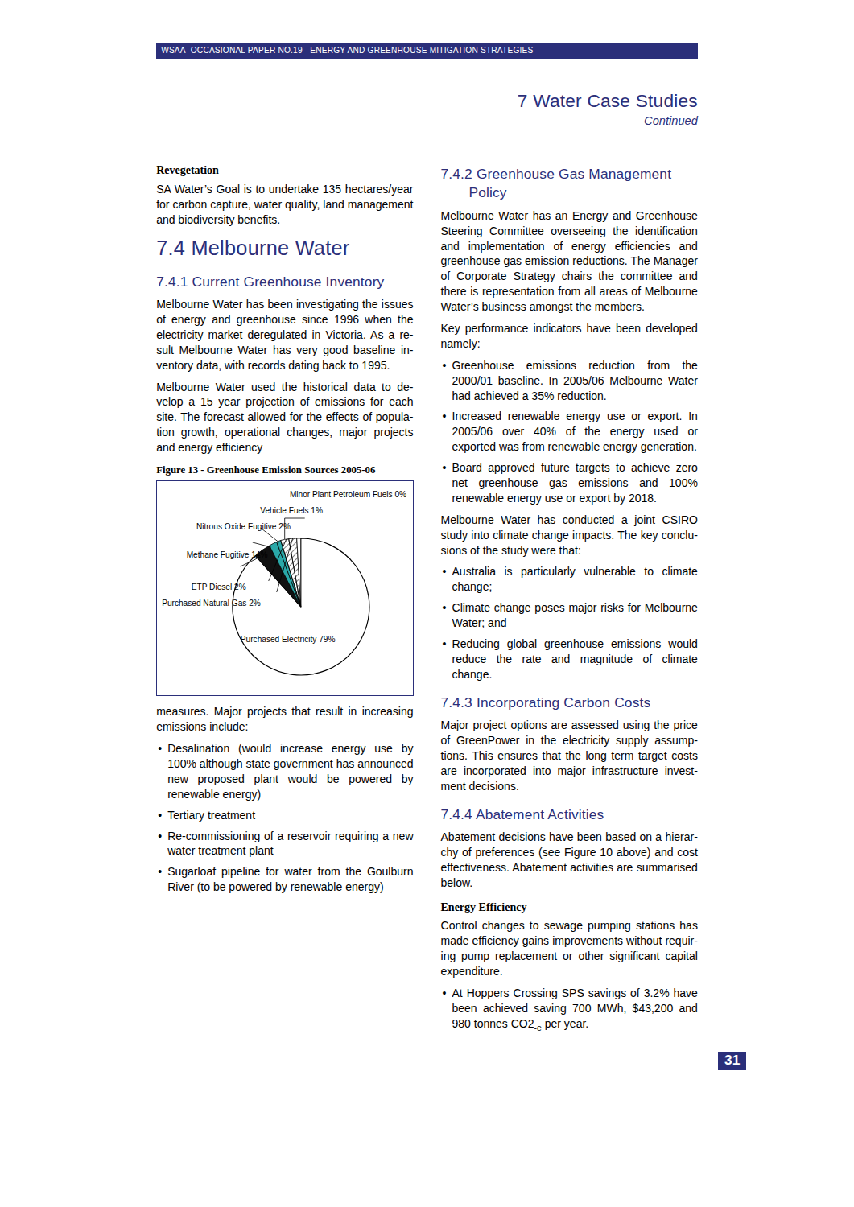WSAA Occasional Paper No.19 - ENERGY AND GREENHOUSE MITIGATION STRATEGIES
7 Water Case Studies
Continued
Revegetation
SA Water’s Goal is to undertake 135 hectares/year for carbon capture, water quality, land management and biodiversity benefits.
7.4 Melbourne Water
7.4.1 Current Greenhouse Inventory
Melbourne Water has been investigating the issues of energy and greenhouse since 1996 when the electricity market deregulated in Victoria. As a result Melbourne Water has very good baseline inventory data, with records dating back to 1995.
Melbourne Water used the historical data to develop a 15 year projection of emissions for each site. The forecast allowed for the effects of population growth, operational changes, major projects and energy efficiency
Figure 13 - Greenhouse Emission Sources 2005-06
Minor Plant Petroleum Fuels 0%
Vehicle Fuels 1%
Nitrous Oxide Fugitive 2%
Methane Fugitive 14%
ETP Diesel 2%
Purchased Natural Gas 2%
Purchased Electricity 79%
measures. Major projects that result in increasing emissions include:
Desalination (would increase energy use by 100% although state government has announced new proposed plant would be powered by renewable energy)
Tertiary treatment
Re-commissioning of a reservoir requiring a new water treatment plant
Sugarloaf pipeline for water from the Goulburn River (to be powered by renewable energy)
7.4.2 Greenhouse Gas Management
Policy
Melbourne Water has an Energy and Greenhouse Steering Committee overseeing the identification and implementation of energy efficiencies and greenhouse gas emission reductions. The Manager of Corporate Strategy chairs the committee and there is representation from all areas of Melbourne Water’s business amongst the members.
Key performance indicators have been developed namely:
Greenhouse emissions reduction from the 2000/01 baseline. In 2005/06 Melbourne Water had achieved a 35% reduction.
Increased renewable energy use or export. In 2005/06 over 40% of the energy used or exported was from renewable energy generation.
Board approved future targets to achieve zero net greenhouse gas emissions and 100% renewable energy use or export by 2018.
Melbourne Water has conducted a joint CSIRO study into climate change impacts. The key conclusions of the study were that:
Australia is particularly vulnerable to climate change;
Climate change poses major risks for Melbourne Water; and
Reducing global greenhouse emissions would reduce the rate and magnitude of climate change.
7.4.3 Incorporating Carbon Costs
Major project options are assessed using the price of GreenPower in the electricity supply assumptions. This ensures that the long term target costs are incorporated into major infrastructure investment decisions.
7.4.4 Abatement Activities
Abatement decisions have been based on a hierarchy of preferences (see Figure 10 above) and cost effectiveness. Abatement activities are summarised below.
Energy Efficiency
Control changes to sewage pumping stations has made efficiency gains improvements without requiring pump replacement or other significant capital expenditure.
At Hoppers Crossing SPS savings of 3.2% have been achieved saving 700 MWh, $43,200 and 980 tonnes CO2-e per year.
31